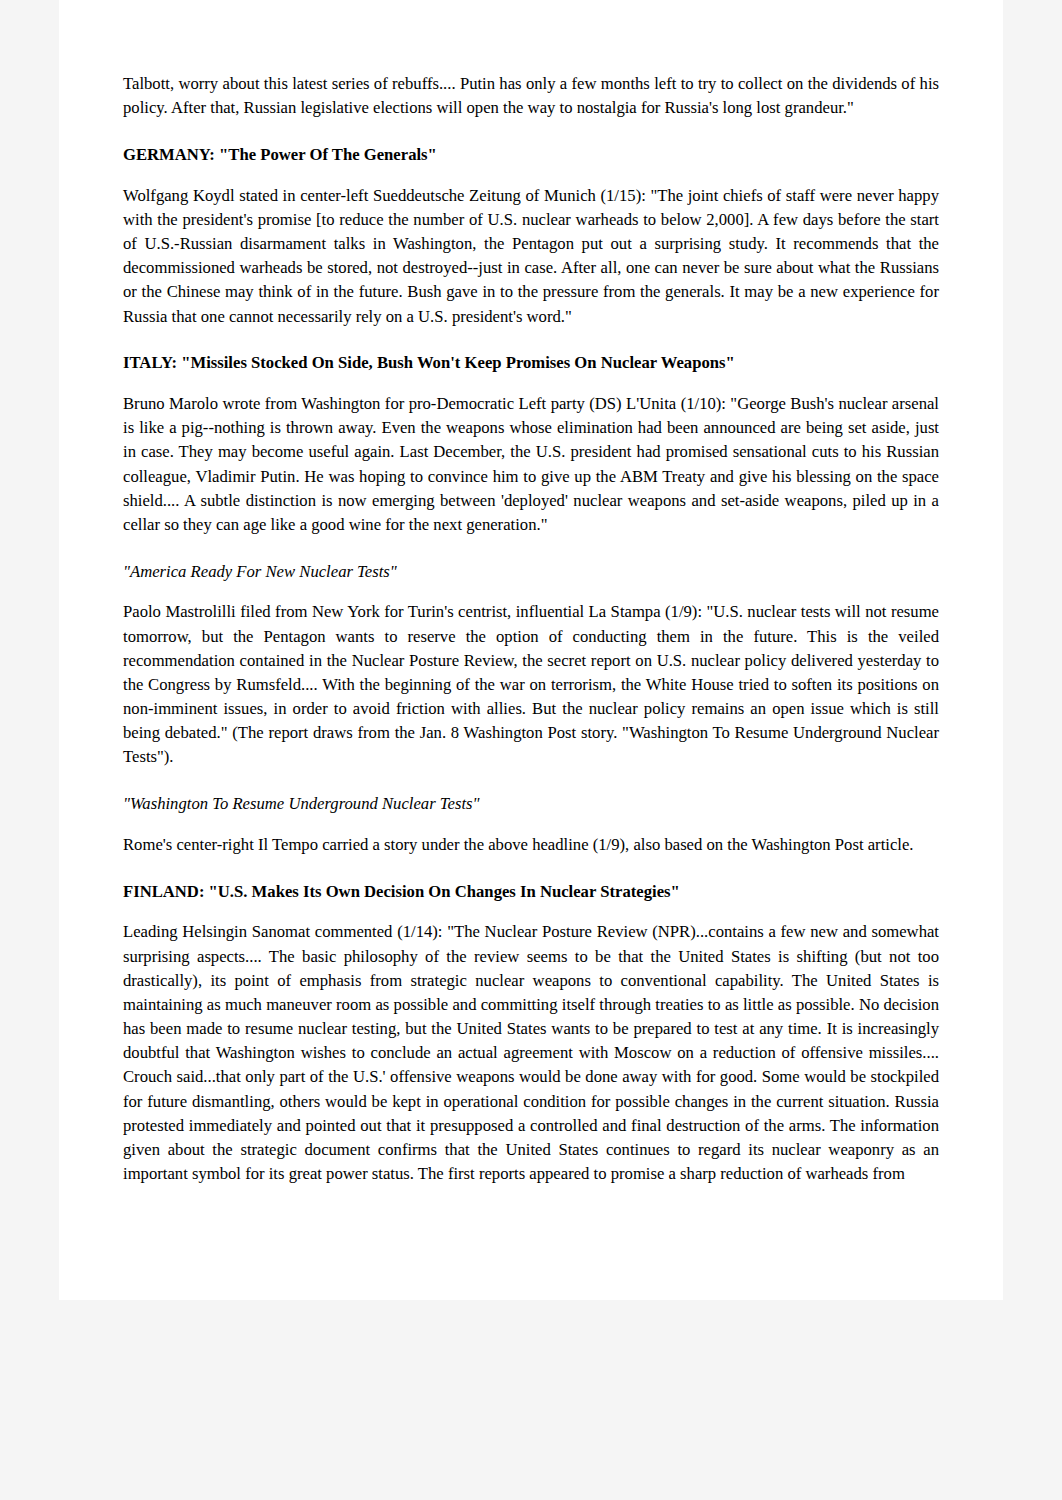Talbott, worry about this latest series of rebuffs.... Putin has only a few months left to try to collect on the dividends of his policy. After that, Russian legislative elections will open the way to nostalgia for Russia's long lost grandeur."
GERMANY: "The Power Of The Generals"
Wolfgang Koydl stated in center-left Sueddeutsche Zeitung of Munich (1/15): "The joint chiefs of staff were never happy with the president's promise [to reduce the number of U.S. nuclear warheads to below 2,000]. A few days before the start of U.S.-Russian disarmament talks in Washington, the Pentagon put out a surprising study. It recommends that the decommissioned warheads be stored, not destroyed--just in case. After all, one can never be sure about what the Russians or the Chinese may think of in the future. Bush gave in to the pressure from the generals. It may be a new experience for Russia that one cannot necessarily rely on a U.S. president's word."
ITALY: "Missiles Stocked On Side, Bush Won't Keep Promises On Nuclear Weapons"
Bruno Marolo wrote from Washington for pro-Democratic Left party (DS) L'Unita (1/10): "George Bush's nuclear arsenal is like a pig--nothing is thrown away. Even the weapons whose elimination had been announced are being set aside, just in case. They may become useful again. Last December, the U.S. president had promised sensational cuts to his Russian colleague, Vladimir Putin. He was hoping to convince him to give up the ABM Treaty and give his blessing on the space shield.... A subtle distinction is now emerging between 'deployed' nuclear weapons and set-aside weapons, piled up in a cellar so they can age like a good wine for the next generation."
"America Ready For New Nuclear Tests"
Paolo Mastrolilli filed from New York for Turin's centrist, influential La Stampa (1/9): "U.S. nuclear tests will not resume tomorrow, but the Pentagon wants to reserve the option of conducting them in the future. This is the veiled recommendation contained in the Nuclear Posture Review, the secret report on U.S. nuclear policy delivered yesterday to the Congress by Rumsfeld.... With the beginning of the war on terrorism, the White House tried to soften its positions on non-imminent issues, in order to avoid friction with allies. But the nuclear policy remains an open issue which is still being debated." (The report draws from the Jan. 8 Washington Post story. "Washington To Resume Underground Nuclear Tests").
"Washington To Resume Underground Nuclear Tests"
Rome's center-right Il Tempo carried a story under the above headline (1/9), also based on the Washington Post article.
FINLAND: "U.S. Makes Its Own Decision On Changes In Nuclear Strategies"
Leading Helsingin Sanomat commented (1/14): "The Nuclear Posture Review (NPR)...contains a few new and somewhat surprising aspects.... The basic philosophy of the review seems to be that the United States is shifting (but not too drastically), its point of emphasis from strategic nuclear weapons to conventional capability. The United States is maintaining as much maneuver room as possible and committing itself through treaties to as little as possible. No decision has been made to resume nuclear testing, but the United States wants to be prepared to test at any time. It is increasingly doubtful that Washington wishes to conclude an actual agreement with Moscow on a reduction of offensive missiles.... Crouch said...that only part of the U.S.' offensive weapons would be done away with for good. Some would be stockpiled for future dismantling, others would be kept in operational condition for possible changes in the current situation. Russia protested immediately and pointed out that it presupposed a controlled and final destruction of the arms. The information given about the strategic document confirms that the United States continues to regard its nuclear weaponry as an important symbol for its great power status. The first reports appeared to promise a sharp reduction of warheads from